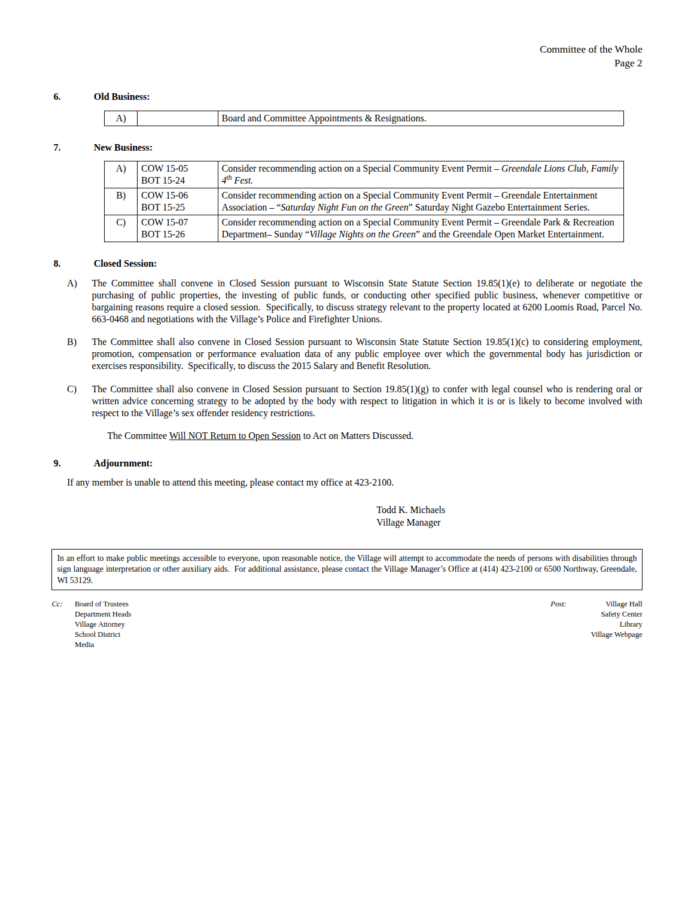Committee of the Whole
Page 2
6. Old Business:
| A) | | Board and Committee Appointments & Resignations. |
7. New Business:
| A) | COW 15-05 BOT 15-24 | Consider recommending action on a Special Community Event Permit – Greendale Lions Club, Family 4 th Fest. |
| B) | COW 15-06 BOT 15-25 | Consider recommending action on a Special Community Event Permit – Greendale Entertainment Association – “ Saturday Night Fun on the Green ” Saturday Night Gazebo Entertainment Series. |
| C) | COW 15-07 BOT 15-26 | Consider recommending action on a Special Community Event Permit – Greendale Park & Recreation Department– Sunday “ Village Nights on the Green ” and the Greendale Open Market Entertainment. |
8. Closed Session:
A) The Committee shall convene in Closed Session pursuant to Wisconsin State Statute Section 19.85(1)(e) to deliberate or negotiate the purchasing of public properties, the investing of public funds, or conducting other specified public business, whenever competitive or bargaining reasons require a closed session. Specifically, to discuss strategy relevant to the property located at 6200 Loomis Road, Parcel No. 663-0468 and negotiations with the Village’s Police and Firefighter Unions.
B) The Committee shall also convene in Closed Session pursuant to Wisconsin State Statute Section 19.85(1)(c) to considering employment, promotion, compensation or performance evaluation data of any public employee over which the governmental body has jurisdiction or exercises responsibility. Specifically, to discuss the 2015 Salary and Benefit Resolution.
C) The Committee shall also convene in Closed Session pursuant to Section 19.85(1)(g) to confer with legal counsel who is rendering oral or written advice concerning strategy to be adopted by the body with respect to litigation in which it is or is likely to become involved with respect to the Village’s sex offender residency restrictions.
The Committee Will NOT Return to Open Session to Act on Matters Discussed.
9. Adjournment:
If any member is unable to attend this meeting, please contact my office at 423-2100.
Todd K. Michaels
Village Manager
In an effort to make public meetings accessible to everyone, upon reasonable notice, the Village will attempt to accommodate the needs of persons with disabilities through sign language interpretation or other auxiliary aids. For additional assistance, please contact the Village Manager’s Office at (414) 423-2100 or 6500 Northway, Greendale, WI 53129.
Cc:
Board of Trustees
Department Heads
Village Attorney
School District
Media
Post:
Village Hall
Safety Center
Library
Village Webpage